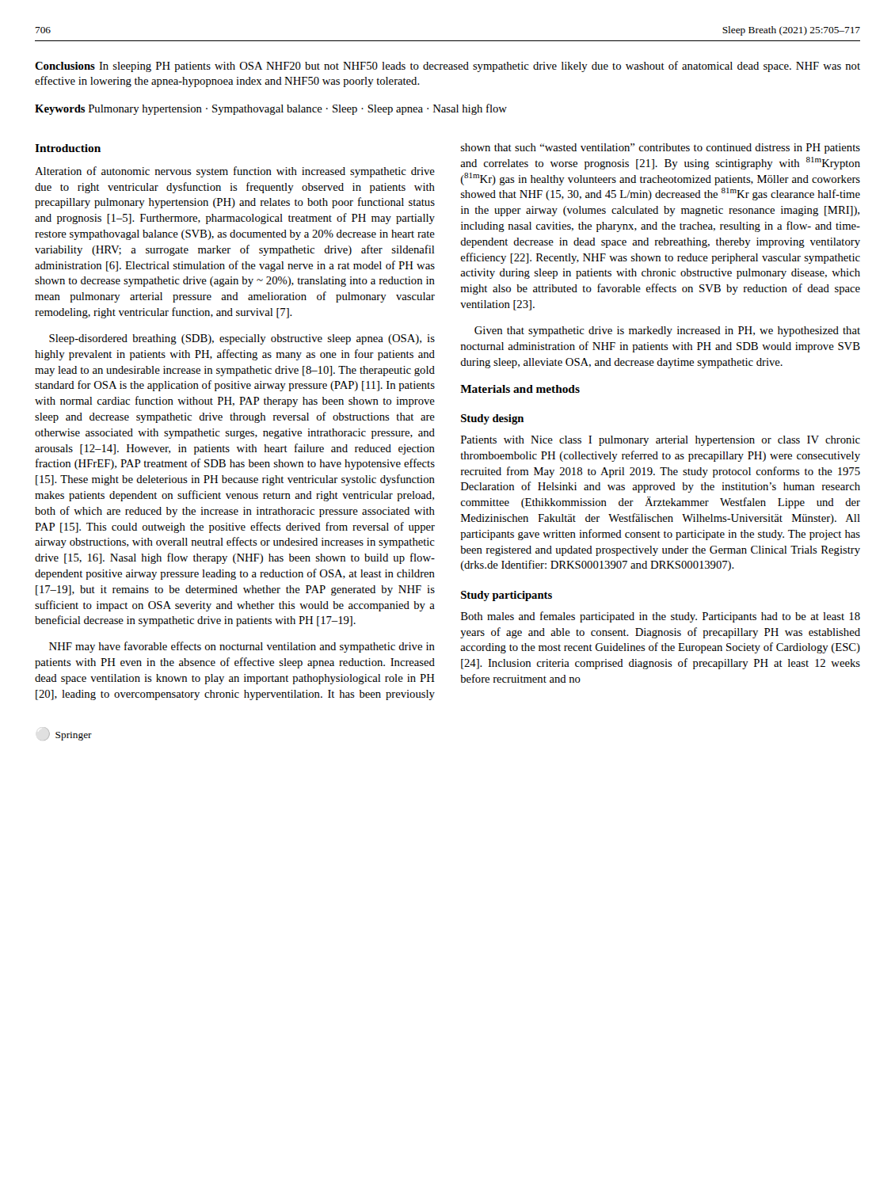706 Sleep Breath (2021) 25:705–717
Conclusions In sleeping PH patients with OSA NHF20 but not NHF50 leads to decreased sympathetic drive likely due to washout of anatomical dead space. NHF was not effective in lowering the apnea-hypopnoea index and NHF50 was poorly tolerated.
Keywords Pulmonary hypertension · Sympathovagal balance · Sleep · Sleep apnea · Nasal high flow
Introduction
Alteration of autonomic nervous system function with increased sympathetic drive due to right ventricular dysfunction is frequently observed in patients with precapillary pulmonary hypertension (PH) and relates to both poor functional status and prognosis [1–5]. Furthermore, pharmacological treatment of PH may partially restore sympathovagal balance (SVB), as documented by a 20% decrease in heart rate variability (HRV; a surrogate marker of sympathetic drive) after sildenafil administration [6]. Electrical stimulation of the vagal nerve in a rat model of PH was shown to decrease sympathetic drive (again by ~ 20%), translating into a reduction in mean pulmonary arterial pressure and amelioration of pulmonary vascular remodeling, right ventricular function, and survival [7].
Sleep-disordered breathing (SDB), especially obstructive sleep apnea (OSA), is highly prevalent in patients with PH, affecting as many as one in four patients and may lead to an undesirable increase in sympathetic drive [8–10]. The therapeutic gold standard for OSA is the application of positive airway pressure (PAP) [11]. In patients with normal cardiac function without PH, PAP therapy has been shown to improve sleep and decrease sympathetic drive through reversal of obstructions that are otherwise associated with sympathetic surges, negative intrathoracic pressure, and arousals [12–14]. However, in patients with heart failure and reduced ejection fraction (HFrEF), PAP treatment of SDB has been shown to have hypotensive effects [15]. These might be deleterious in PH because right ventricular systolic dysfunction makes patients dependent on sufficient venous return and right ventricular preload, both of which are reduced by the increase in intrathoracic pressure associated with PAP [15]. This could outweigh the positive effects derived from reversal of upper airway obstructions, with overall neutral effects or undesired increases in sympathetic drive [15, 16]. Nasal high flow therapy (NHF) has been shown to build up flow-dependent positive airway pressure leading to a reduction of OSA, at least in children [17–19], but it remains to be determined whether the PAP generated by NHF is sufficient to impact on OSA severity and whether this would be accompanied by a beneficial decrease in sympathetic drive in patients with PH [17–19].
NHF may have favorable effects on nocturnal ventilation and sympathetic drive in patients with PH even in the absence of effective sleep apnea reduction. Increased dead space ventilation is known to play an important pathophysiological role in PH [20], leading to overcompensatory chronic hyperventilation. It has been previously shown that such “wasted ventilation” contributes to continued distress in PH patients and correlates to worse prognosis [21]. By using scintigraphy with 81mKrypton (81mKr) gas in healthy volunteers and tracheotomized patients, Möller and coworkers showed that NHF (15, 30, and 45 L/min) decreased the 81mKr gas clearance half-time in the upper airway (volumes calculated by magnetic resonance imaging [MRI]), including nasal cavities, the pharynx, and the trachea, resulting in a flow- and time-dependent decrease in dead space and rebreathing, thereby improving ventilatory efficiency [22]. Recently, NHF was shown to reduce peripheral vascular sympathetic activity during sleep in patients with chronic obstructive pulmonary disease, which might also be attributed to favorable effects on SVB by reduction of dead space ventilation [23].
Given that sympathetic drive is markedly increased in PH, we hypothesized that nocturnal administration of NHF in patients with PH and SDB would improve SVB during sleep, alleviate OSA, and decrease daytime sympathetic drive.
Materials and methods
Study design
Patients with Nice class I pulmonary arterial hypertension or class IV chronic thromboembolic PH (collectively referred to as precapillary PH) were consecutively recruited from May 2018 to April 2019. The study protocol conforms to the 1975 Declaration of Helsinki and was approved by the institution’s human research committee (Ethikkommission der Ärztekammer Westfalen Lippe und der Medizinischen Fakultät der Westfälischen Wilhelms-Universität Münster). All participants gave written informed consent to participate in the study. The project has been registered and updated prospectively under the German Clinical Trials Registry (drks.de Identifier: DRKS00013907 and DRKS00013907).
Study participants
Both males and females participated in the study. Participants had to be at least 18 years of age and able to consent. Diagnosis of precapillary PH was established according to the most recent Guidelines of the European Society of Cardiology (ESC) [24]. Inclusion criteria comprised diagnosis of precapillary PH at least 12 weeks before recruitment and no
⚪Springer